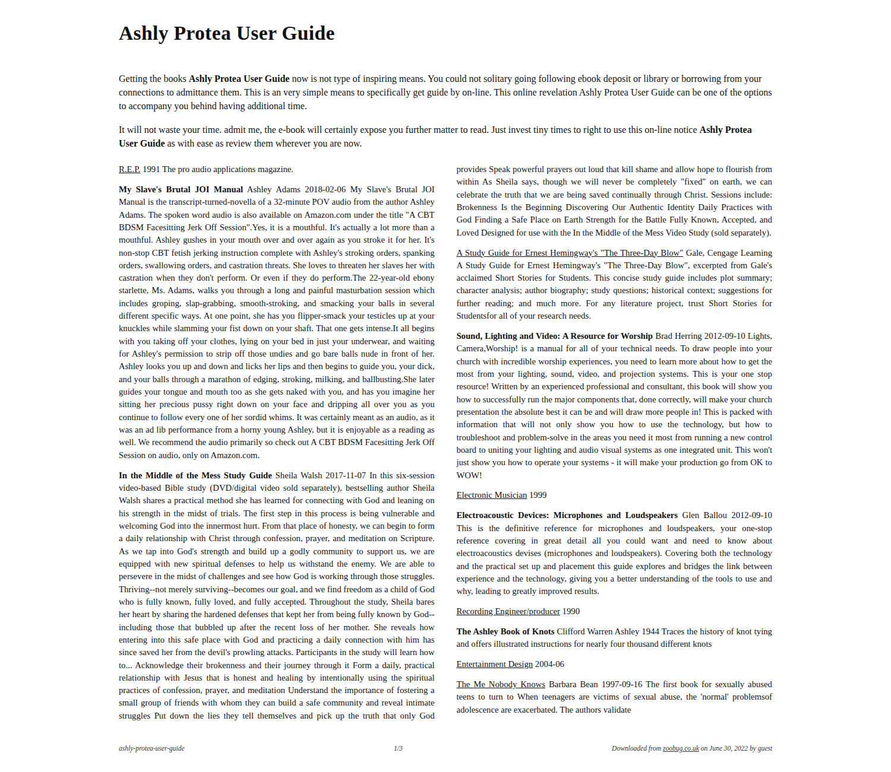Ashly Protea User Guide
Getting the books Ashly Protea User Guide now is not type of inspiring means. You could not solitary going following ebook deposit or library or borrowing from your connections to admittance them. This is an very simple means to specifically get guide by on-line. This online revelation Ashly Protea User Guide can be one of the options to accompany you behind having additional time.
It will not waste your time. admit me, the e-book will certainly expose you further matter to read. Just invest tiny times to right to use this on-line notice Ashly Protea User Guide as with ease as review them wherever you are now.
R.E.P. 1991 The pro audio applications magazine.
My Slave's Brutal JOI Manual Ashley Adams 2018-02-06 My Slave's Brutal JOI Manual is the transcript-turned-novella of a 32-minute POV audio from the author Ashley Adams. The spoken word audio is also available on Amazon.com under the title "A CBT BDSM Facesitting Jerk Off Session".Yes, it is a mouthful. It's actually a lot more than a mouthful. Ashley gushes in your mouth over and over again as you stroke it for her. It's non-stop CBT fetish jerking instruction complete with Ashley's stroking orders, spanking orders, swallowing orders, and castration threats. She loves to threaten her slaves her with castration when they don't perform. Or even if they do perform.The 22-year-old ebony starlette, Ms. Adams, walks you through a long and painful masturbation session which includes groping, slap-grabbing, smooth-stroking, and smacking your balls in several different specific ways. At one point, she has you flipper-smack your testicles up at your knuckles while slamming your fist down on your shaft. That one gets intense.It all begins with you taking off your clothes, lying on your bed in just your underwear, and waiting for Ashley's permission to strip off those undies and go bare balls nude in front of her. Ashley looks you up and down and licks her lips and then begins to guide you, your dick, and your balls through a marathon of edging, stroking, milking, and ballbusting.She later guides your tongue and mouth too as she gets naked with you, and has you imagine her sitting her precious pussy right down on your face and dripping all over you as you continue to follow every one of her sordid whims. It was certainly meant as an audio, as it was an ad lib performance from a horny young Ashley, but it is enjoyable as a reading as well. We recommend the audio primarily so check out A CBT BDSM Facesitting Jerk Off Session on audio, only on Amazon.com.
In the Middle of the Mess Study Guide Sheila Walsh 2017-11-07 In this six-session video-based Bible study (DVD/digital video sold separately), bestselling author Sheila Walsh shares a practical method she has learned for connecting with God and leaning on his strength in the midst of trials. The first step in this process is being vulnerable and welcoming God into the innermost hurt. From that place of honesty, we can begin to form a daily relationship with Christ through confession, prayer, and meditation on Scripture. As we tap into God's strength and build up a godly community to support us, we are equipped with new spiritual defenses to help us withstand the enemy. We are able to persevere in the midst of challenges and see how God is working through those struggles. Thriving--not merely surviving--becomes our goal, and we find freedom as a child of God who is fully known, fully loved, and fully accepted. Throughout the study, Sheila bares her heart by sharing the hardened defenses that kept her from being fully known by God--including those that bubbled up after the recent loss of her mother. She reveals how entering into this safe place with God and practicing a daily connection with him has since saved her from the devil's prowling attacks. Participants in the study will learn how to... Acknowledge their brokenness and their journey through it Form a daily, practical relationship with Jesus that is honest and healing by intentionally using the spiritual practices of confession, prayer, and meditation Understand the importance of fostering a small group of friends with whom they can build a safe community and reveal intimate struggles Put down the lies they tell themselves and pick up the truth that only God provides Speak powerful prayers out loud that kill shame and allow hope to flourish from within As Sheila says, though we will never be completely "fixed" on earth, we can celebrate the truth that we are being saved continually through Christ. Sessions include: Brokenness Is the Beginning Discovering Our Authentic Identity Daily Practices with God Finding a Safe Place on Earth Strength for the Battle Fully Known, Accepted, and Loved Designed for use with the In the Middle of the Mess Video Study (sold separately).
A Study Guide for Ernest Hemingway's "The Three-Day Blow" Gale, Cengage Learning A Study Guide for Ernest Hemingway's "The Three-Day Blow", excerpted from Gale's acclaimed Short Stories for Students. This concise study guide includes plot summary; character analysis; author biography; study questions; historical context; suggestions for further reading; and much more. For any literature project, trust Short Stories for Studentsfor all of your research needs.
Sound, Lighting and Video: A Resource for Worship Brad Herring 2012-09-10 Lights, Camera,Worship! is a manual for all of your technical needs. To draw people into your church with incredible worship experiences, you need to learn more about how to get the most from your lighting, sound, video, and projection systems. This is your one stop resource! Written by an experienced professional and consultant, this book will show you how to successfully run the major components that, done correctly, will make your church presentation the absolute best it can be and will draw more people in! This is packed with information that will not only show you how to use the technology, but how to troubleshoot and problem-solve in the areas you need it most from running a new control board to uniting your lighting and audio visual systems as one integrated unit. This won't just show you how to operate your systems - it will make your production go from OK to WOW!
Electronic Musician 1999
Electroacoustic Devices: Microphones and Loudspeakers Glen Ballou 2012-09-10 This is the definitive reference for microphones and loudspeakers, your one-stop reference covering in great detail all you could want and need to know about electroacoustics devises (microphones and loudspeakers). Covering both the technology and the practical set up and placement this guide explores and bridges the link between experience and the technology, giving you a better understanding of the tools to use and why, leading to greatly improved results.
Recording Engineer/producer 1990
The Ashley Book of Knots Clifford Warren Ashley 1944 Traces the history of knot tying and offers illustrated instructions for nearly four thousand different knots
Entertainment Design 2004-06
The Me Nobody Knows Barbara Bean 1997-09-16 The first book for sexually abused teens to turn to When teenagers are victims of sexual abuse, the 'normal' problemsof adolescence are exacerbated. The authors validate
ashly-protea-user-guide 1/3 Downloaded from zoobug.co.uk on June 30, 2022 by guest